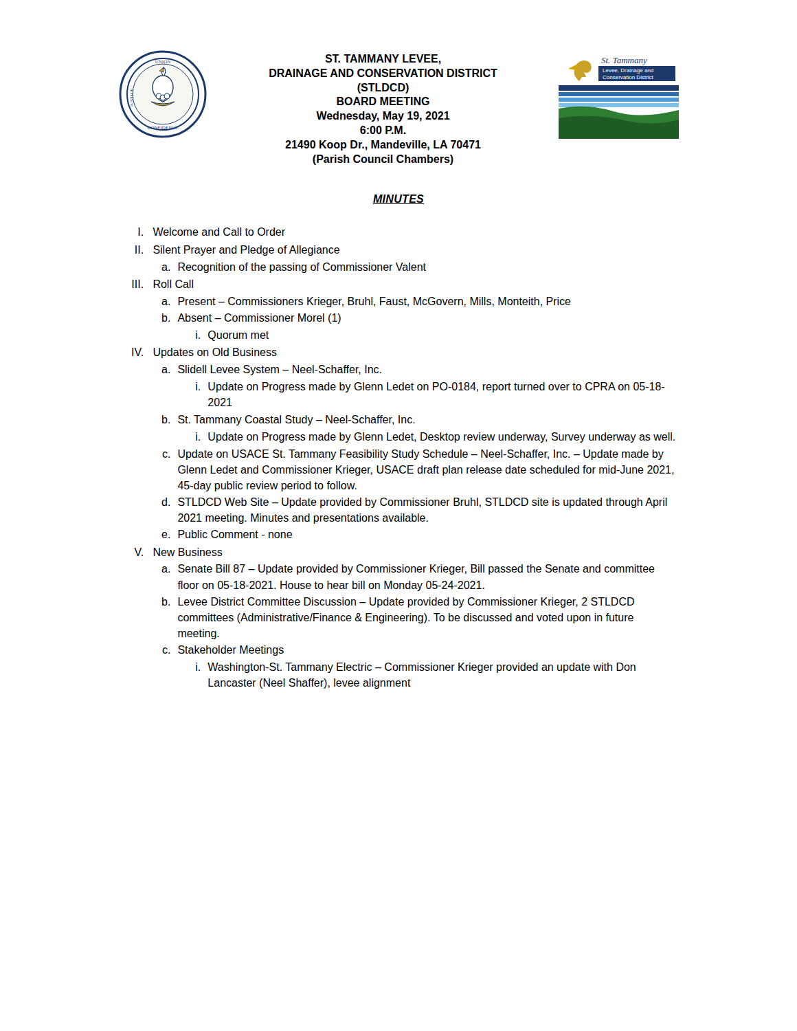UNION JUSTICE CONFIDENCE
ST. TAMMANY LEVEE, DRAINAGE AND CONSERVATION DISTRICT (STLDCD) BOARD MEETING Wednesday, May 19, 2021 6:00 P.M. 21490 Koop Dr., Mandeville, LA 70471 (Parish Council Chambers)
St. Tammany Levee, Drainage and Conservation District
MINUTES
Welcome and Call to Order
Silent Prayer and Pledge of Allegiance
Recognition of the passing of Commissioner Valent
Roll Call
Present – Commissioners Krieger, Bruhl, Faust, McGovern, Mills, Monteith, Price
Absent – Commissioner Morel (1)
Quorum met
Updates on Old Business
Slidell Levee System – Neel-Schaffer, Inc.
Update on Progress made by Glenn Ledet on PO-0184, report turned over to CPRA on 05-18-2021
St. Tammany Coastal Study – Neel-Schaffer, Inc.
Update on Progress made by Glenn Ledet, Desktop review underway, Survey underway as well.
Update on USACE St. Tammany Feasibility Study Schedule – Neel-Schaffer, Inc. – Update made by Glenn Ledet and Commissioner Krieger, USACE draft plan release date scheduled for mid-June 2021, 45-day public review period to follow.
STLDCD Web Site – Update provided by Commissioner Bruhl, STLDCD site is updated through April 2021 meeting. Minutes and presentations available.
Public Comment - none
New Business
Senate Bill 87 – Update provided by Commissioner Krieger, Bill passed the Senate and committee floor on 05-18-2021. House to hear bill on Monday 05-24-2021.
Levee District Committee Discussion – Update provided by Commissioner Krieger, 2 STLDCD committees (Administrative/Finance & Engineering). To be discussed and voted upon in future meeting.
Stakeholder Meetings
Washington-St. Tammany Electric – Commissioner Krieger provided an update with Don Lancaster (Neel Shaffer), levee alignment